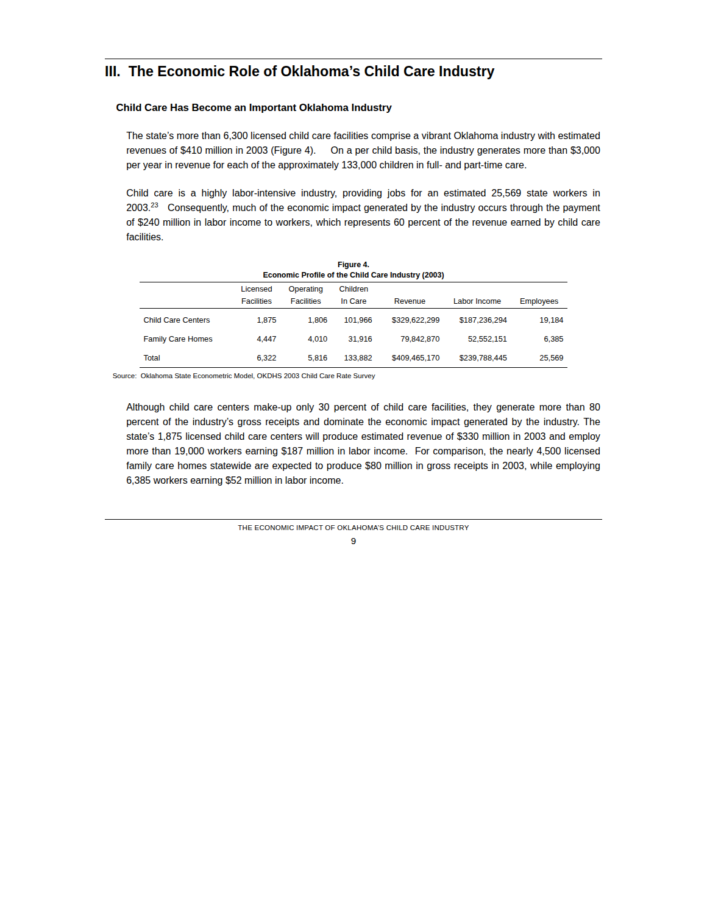III. The Economic Role of Oklahoma’s Child Care Industry
Child Care Has Become an Important Oklahoma Industry
The state’s more than 6,300 licensed child care facilities comprise a vibrant Oklahoma industry with estimated revenues of $410 million in 2003 (Figure 4). On a per child basis, the industry generates more than $3,000 per year in revenue for each of the approximately 133,000 children in full- and part-time care.
Child care is a highly labor-intensive industry, providing jobs for an estimated 25,569 state workers in 2003.23 Consequently, much of the economic impact generated by the industry occurs through the payment of $240 million in labor income to workers, which represents 60 percent of the revenue earned by child care facilities.
Figure 4.
Economic Profile of the Child Care Industry (2003)
| | Licensed | Operating | Children | | | |
| --- | --- | --- | --- | --- | --- | --- |
| | Facilities | Facilities | In Care | Revenue | Labor Income | Employees |
| Child Care Centers | 1,875 | 1,806 | 101,966 | $329,622,299 | $187,236,294 | 19,184 |
| Family Care Homes | 4,447 | 4,010 | 31,916 | 79,842,870 | 52,552,151 | 6,385 |
| Total | 6,322 | 5,816 | 133,882 | $409,465,170 | $239,788,445 | 25,569 |
Source: Oklahoma State Econometric Model, OKDHS 2003 Child Care Rate Survey
Although child care centers make-up only 30 percent of child care facilities, they generate more than 80 percent of the industry’s gross receipts and dominate the economic impact generated by the industry. The state’s 1,875 licensed child care centers will produce estimated revenue of $330 million in 2003 and employ more than 19,000 workers earning $187 million in labor income. For comparison, the nearly 4,500 licensed family care homes statewide are expected to produce $80 million in gross receipts in 2003, while employing 6,385 workers earning $52 million in labor income.
THE ECONOMIC IMPACT OF OKLAHOMA’S CHILD CARE INDUSTRY
9